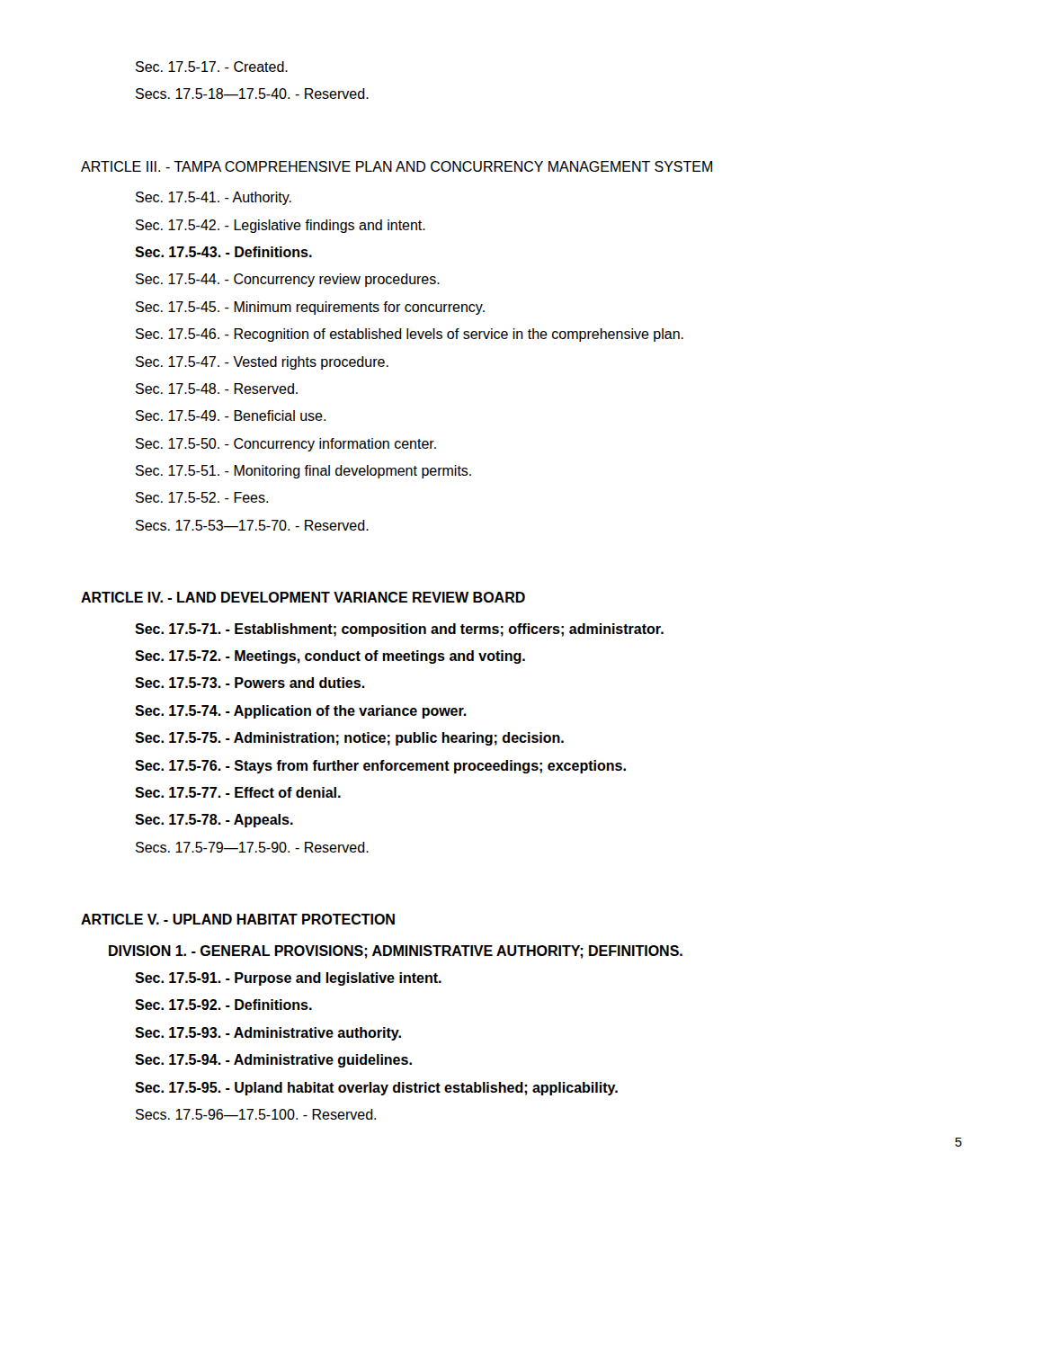Sec. 17.5-17. - Created.
Secs. 17.5-18—17.5-40. - Reserved.
ARTICLE III. - TAMPA COMPREHENSIVE PLAN AND CONCURRENCY MANAGEMENT SYSTEM
Sec. 17.5-41. - Authority.
Sec. 17.5-42. - Legislative findings and intent.
Sec. 17.5-43. - Definitions.
Sec. 17.5-44. - Concurrency review procedures.
Sec. 17.5-45. - Minimum requirements for concurrency.
Sec. 17.5-46. - Recognition of established levels of service in the comprehensive plan.
Sec. 17.5-47. - Vested rights procedure.
Sec. 17.5-48. - Reserved.
Sec. 17.5-49. - Beneficial use.
Sec. 17.5-50. - Concurrency information center.
Sec. 17.5-51. - Monitoring final development permits.
Sec. 17.5-52. - Fees.
Secs. 17.5-53—17.5-70. - Reserved.
ARTICLE IV. - LAND DEVELOPMENT VARIANCE REVIEW BOARD
Sec. 17.5-71. - Establishment; composition and terms; officers; administrator.
Sec. 17.5-72. - Meetings, conduct of meetings and voting.
Sec. 17.5-73. - Powers and duties.
Sec. 17.5-74. - Application of the variance power.
Sec. 17.5-75. - Administration; notice; public hearing; decision.
Sec. 17.5-76. - Stays from further enforcement proceedings; exceptions.
Sec. 17.5-77. - Effect of denial.
Sec. 17.5-78. - Appeals.
Secs. 17.5-79—17.5-90. - Reserved.
ARTICLE V. - UPLAND HABITAT PROTECTION
DIVISION 1. - GENERAL PROVISIONS; ADMINISTRATIVE AUTHORITY; DEFINITIONS.
Sec. 17.5-91. - Purpose and legislative intent.
Sec. 17.5-92. - Definitions.
Sec. 17.5-93. - Administrative authority.
Sec. 17.5-94. - Administrative guidelines.
Sec. 17.5-95. - Upland habitat overlay district established; applicability.
Secs. 17.5-96—17.5-100. - Reserved.
5